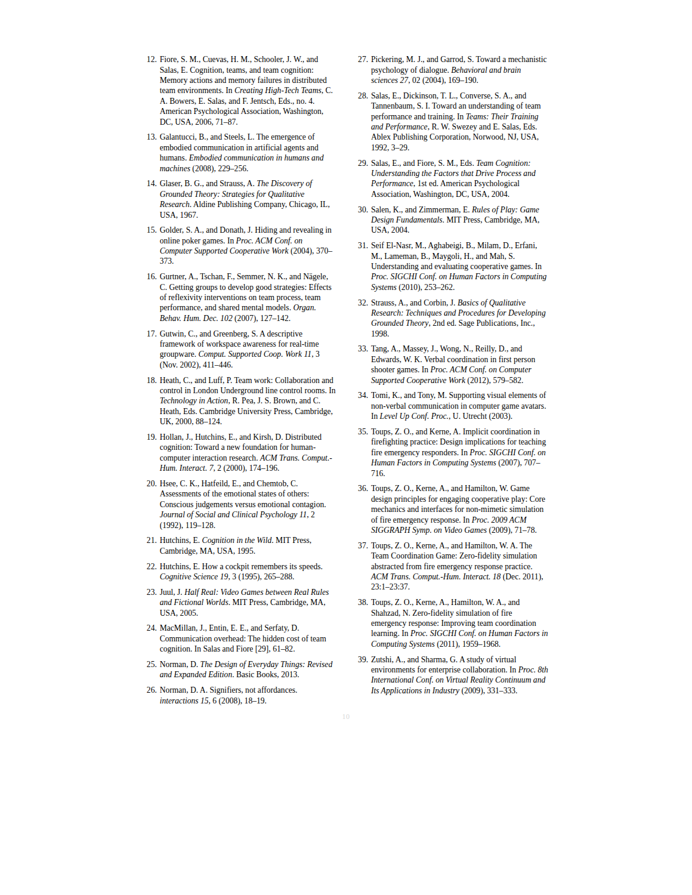Fiore, S. M., Cuevas, H. M., Schooler, J. W., and Salas, E. Cognition, teams, and team cognition: Memory actions and memory failures in distributed team environments. In Creating High-Tech Teams, C. A. Bowers, E. Salas, and F. Jentsch, Eds., no. 4. American Psychological Association, Washington, DC, USA, 2006, 71–87.
Galantucci, B., and Steels, L. The emergence of embodied communication in artificial agents and humans. Embodied communication in humans and machines (2008), 229–256.
Glaser, B. G., and Strauss, A. The Discovery of Grounded Theory: Strategies for Qualitative Research. Aldine Publishing Company, Chicago, IL, USA, 1967.
Golder, S. A., and Donath, J. Hiding and revealing in online poker games. In Proc. ACM Conf. on Computer Supported Cooperative Work (2004), 370–373.
Gurtner, A., Tschan, F., Semmer, N. K., and Nägele, C. Getting groups to develop good strategies: Effects of reflexivity interventions on team process, team performance, and shared mental models. Organ. Behav. Hum. Dec. 102 (2007), 127–142.
Gutwin, C., and Greenberg, S. A descriptive framework of workspace awareness for real-time groupware. Comput. Supported Coop. Work 11, 3 (Nov. 2002), 411–446.
Heath, C., and Luff, P. Team work: Collaboration and control in London Underground line control rooms. In Technology in Action, R. Pea, J. S. Brown, and C. Heath, Eds. Cambridge University Press, Cambridge, UK, 2000, 88–124.
Hollan, J., Hutchins, E., and Kirsh, D. Distributed cognition: Toward a new foundation for human-computer interaction research. ACM Trans. Comput.-Hum. Interact. 7, 2 (2000), 174–196.
Hsee, C. K., Hatfeild, E., and Chemtob, C. Assessments of the emotional states of others: Conscious judgements versus emotional contagion. Journal of Social and Clinical Psychology 11, 2 (1992), 119–128.
Hutchins, E. Cognition in the Wild. MIT Press, Cambridge, MA, USA, 1995.
Hutchins, E. How a cockpit remembers its speeds. Cognitive Science 19, 3 (1995), 265–288.
Juul, J. Half Real: Video Games between Real Rules and Fictional Worlds. MIT Press, Cambridge, MA, USA, 2005.
MacMillan, J., Entin, E. E., and Serfaty, D. Communication overhead: The hidden cost of team cognition. In Salas and Fiore [29], 61–82.
Norman, D. The Design of Everyday Things: Revised and Expanded Edition. Basic Books, 2013.
Norman, D. A. Signifiers, not affordances. interactions 15, 6 (2008), 18–19.
Pickering, M. J., and Garrod, S. Toward a mechanistic psychology of dialogue. Behavioral and brain sciences 27, 02 (2004), 169–190.
Salas, E., Dickinson, T. L., Converse, S. A., and Tannenbaum, S. I. Toward an understanding of team performance and training. In Teams: Their Training and Performance, R. W. Swezey and E. Salas, Eds. Ablex Publishing Corporation, Norwood, NJ, USA, 1992, 3–29.
Salas, E., and Fiore, S. M., Eds. Team Cognition: Understanding the Factors that Drive Process and Performance, 1st ed. American Psychological Association, Washington, DC, USA, 2004.
Salen, K., and Zimmerman, E. Rules of Play: Game Design Fundamentals. MIT Press, Cambridge, MA, USA, 2004.
Seif El-Nasr, M., Aghabeigi, B., Milam, D., Erfani, M., Lameman, B., Maygoli, H., and Mah, S. Understanding and evaluating cooperative games. In Proc. SIGCHI Conf. on Human Factors in Computing Systems (2010), 253–262.
Strauss, A., and Corbin, J. Basics of Qualitative Research: Techniques and Procedures for Developing Grounded Theory, 2nd ed. Sage Publications, Inc., 1998.
Tang, A., Massey, J., Wong, N., Reilly, D., and Edwards, W. K. Verbal coordination in first person shooter games. In Proc. ACM Conf. on Computer Supported Cooperative Work (2012), 579–582.
Tomi, K., and Tony, M. Supporting visual elements of non-verbal communication in computer game avatars. In Level Up Conf. Proc., U. Utrecht (2003).
Toups, Z. O., and Kerne, A. Implicit coordination in firefighting practice: Design implications for teaching fire emergency responders. In Proc. SIGCHI Conf. on Human Factors in Computing Systems (2007), 707–716.
Toups, Z. O., Kerne, A., and Hamilton, W. Game design principles for engaging cooperative play: Core mechanics and interfaces for non-mimetic simulation of fire emergency response. In Proc. 2009 ACM SIGGRAPH Symp. on Video Games (2009), 71–78.
Toups, Z. O., Kerne, A., and Hamilton, W. A. The Team Coordination Game: Zero-fidelity simulation abstracted from fire emergency response practice. ACM Trans. Comput.-Hum. Interact. 18 (Dec. 2011), 23:1–23:37.
Toups, Z. O., Kerne, A., Hamilton, W. A., and Shahzad, N. Zero-fidelity simulation of fire emergency response: Improving team coordination learning. In Proc. SIGCHI Conf. on Human Factors in Computing Systems (2011), 1959–1968.
Zutshi, A., and Sharma, G. A study of virtual environments for enterprise collaboration. In Proc. 8th International Conf. on Virtual Reality Continuum and Its Applications in Industry (2009), 331–333.
10